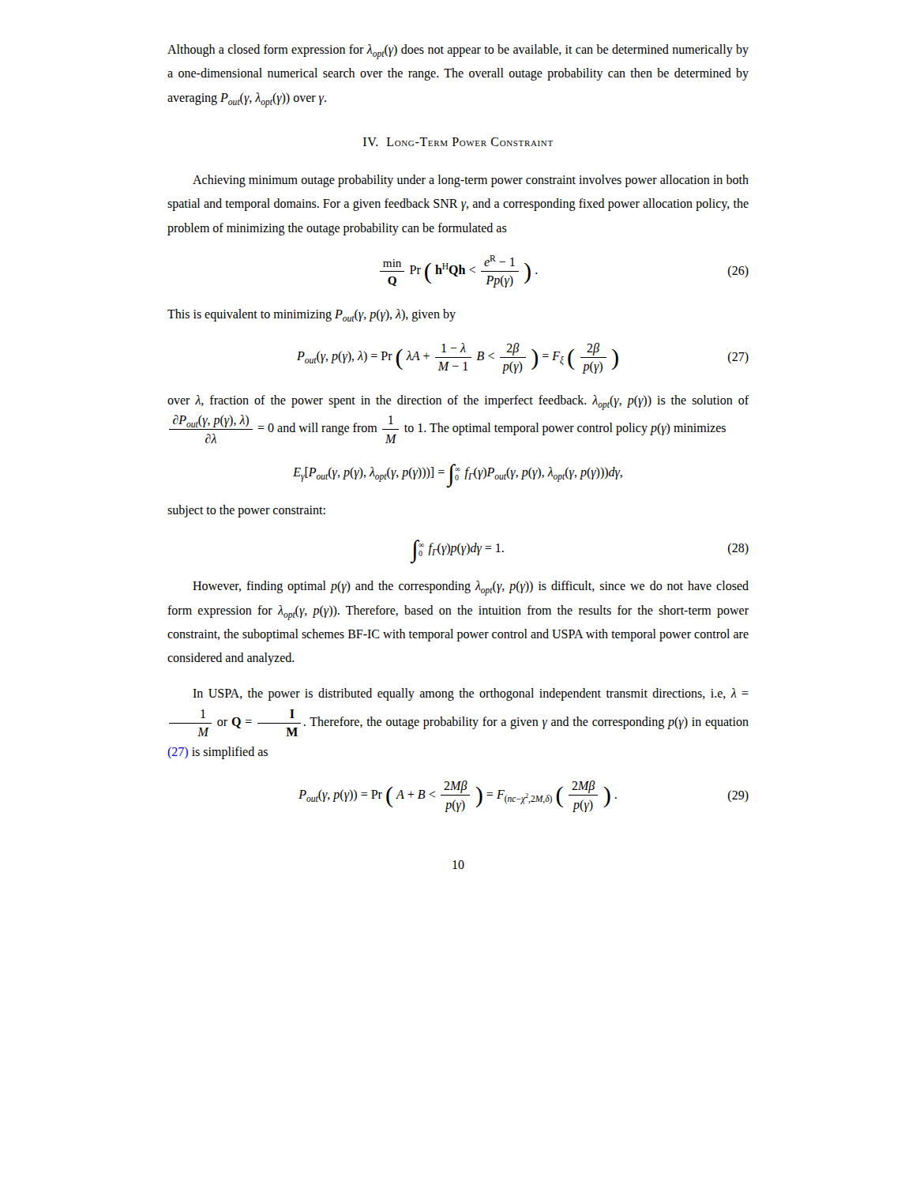Although a closed form expression for λopt(γ) does not appear to be available, it can be determined numerically by a one-dimensional numerical search over the range. The overall outage probability can then be determined by averaging Pout(γ, λopt(γ)) over γ.
IV. Long-Term Power Constraint
Achieving minimum outage probability under a long-term power constraint involves power allocation in both spatial and temporal domains. For a given feedback SNR γ, and a corresponding fixed power allocation policy, the problem of minimizing the outage probability can be formulated as
min Q Pr ( hHQh < eR − 1 Pp(γ) ) . (26)
This is equivalent to minimizing Pout(γ, p(γ), λ), given by
Pout(γ, p(γ), λ) = Pr ( λA + 1 − λ M − 1 B < 2β p(γ) ) = Fξ ( 2β p(γ) ) (27)
over λ, fraction of the power spent in the direction of the imperfect feedback. λopt(γ, p(γ)) is the solution of ∂Pout(γ, p(γ), λ)∂λ = 0 and will range from 1 M to 1. The optimal temporal power control policy p(γ) minimizes
Eγ[Pout(γ, p(γ), λopt(γ, p(γ)))] = ∫∞0 fΓ(γ)Pout(γ, p(γ), λopt(γ, p(γ)))dγ,
subject to the power constraint:
∫∞0 fΓ(γ)p(γ)dγ = 1. (28)
However, finding optimal p(γ) and the corresponding λopt(γ, p(γ)) is difficult, since we do not have closed form expression for λopt(γ, p(γ)). Therefore, based on the intuition from the results for the short-term power constraint, the suboptimal schemes BF-IC with temporal power control and USPA with temporal power control are considered and analyzed.
In USPA, the power is distributed equally among the orthogonal independent transmit directions, i.e, λ = 1 M or Q = IM. Therefore, the outage probability for a given γ and the corresponding p(γ) in equation (27) is simplified as
Pout(γ, p(γ)) = Pr ( A + B < 2Mβ p(γ) ) = F(nc−χ2,2M,δ) ( 2Mβ p(γ) ) . (29)
10